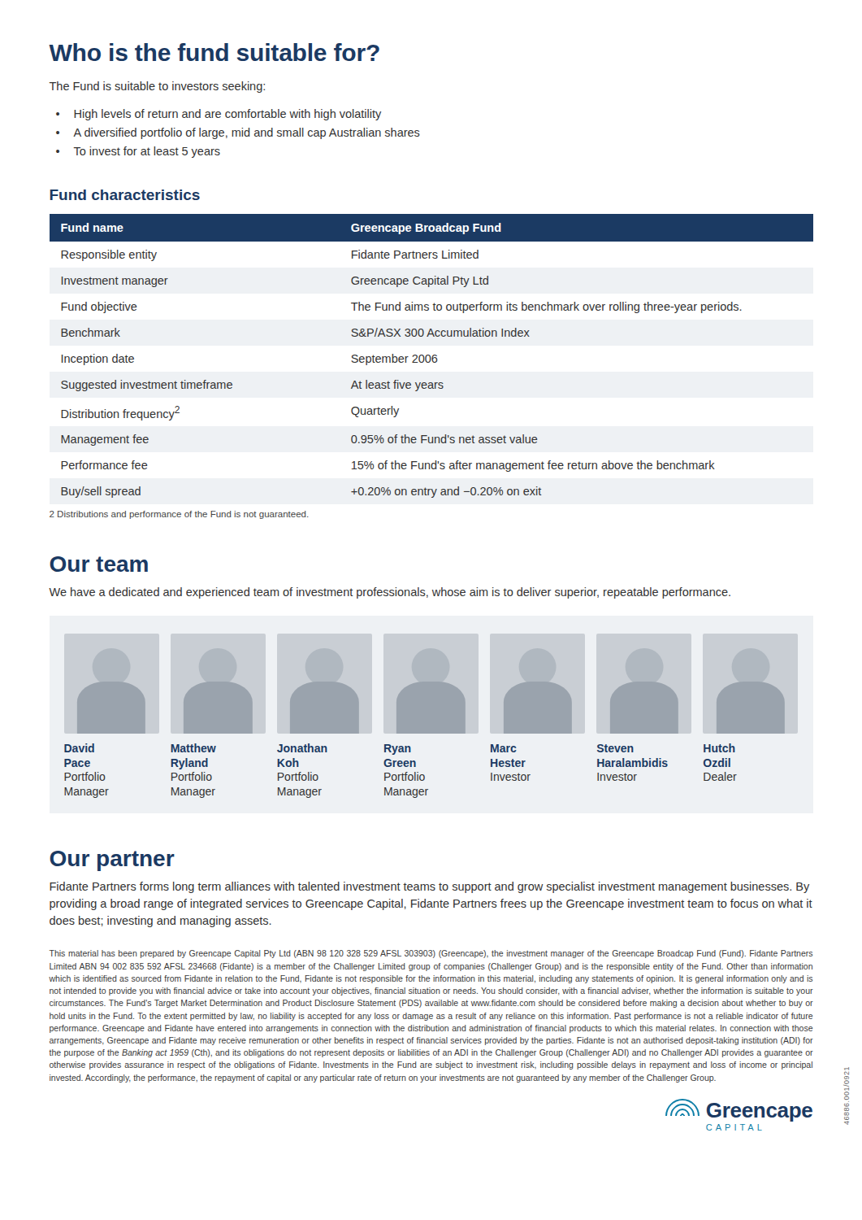Who is the fund suitable for?
The Fund is suitable to investors seeking:
High levels of return and are comfortable with high volatility
A diversified portfolio of large, mid and small cap Australian shares
To invest for at least 5 years
Fund characteristics
| Fund name | Greencape Broadcap Fund |
| --- | --- |
| Responsible entity | Fidante Partners Limited |
| Investment manager | Greencape Capital Pty Ltd |
| Fund objective | The Fund aims to outperform its benchmark over rolling three-year periods. |
| Benchmark | S&P/ASX 300 Accumulation Index |
| Inception date | September 2006 |
| Suggested investment timeframe | At least five years |
| Distribution frequency 2 | Quarterly |
| Management fee | 0.95% of the Fund's net asset value |
| Performance fee | 15% of the Fund's after management fee return above the benchmark |
| Buy/sell spread | +0.20% on entry and −0.20% on exit |
2 Distributions and performance of the Fund is not guaranteed.
Our team
We have a dedicated and experienced team of investment professionals, whose aim is to deliver superior, repeatable performance.
David
Pace
Portfolio
Manager
Matthew
Ryland
Portfolio
Manager
Jonathan
Koh
Portfolio
Manager
Ryan
Green
Portfolio
Manager
Marc
Hester
Investor
Steven
Haralambidis
Investor
Hutch
Ozdil
Dealer
Our partner
Fidante Partners forms long term alliances with talented investment teams to support and grow specialist investment management businesses. By providing a broad range of integrated services to Greencape Capital, Fidante Partners frees up the Greencape investment team to focus on what it does best; investing and managing assets.
This material has been prepared by Greencape Capital Pty Ltd (ABN 98 120 328 529 AFSL 303903) (Greencape), the investment manager of the Greencape Broadcap Fund (Fund). Fidante Partners Limited ABN 94 002 835 592 AFSL 234668 (Fidante) is a member of the Challenger Limited group of companies (Challenger Group) and is the responsible entity of the Fund. Other than information which is identified as sourced from Fidante in relation to the Fund, Fidante is not responsible for the information in this material, including any statements of opinion. It is general information only and is not intended to provide you with financial advice or take into account your objectives, financial situation or needs. You should consider, with a financial adviser, whether the information is suitable to your circumstances. The Fund's Target Market Determination and Product Disclosure Statement (PDS) available at www.fidante.com should be considered before making a decision about whether to buy or hold units in the Fund. To the extent permitted by law, no liability is accepted for any loss or damage as a result of any reliance on this information. Past performance is not a reliable indicator of future performance. Greencape and Fidante have entered into arrangements in connection with the distribution and administration of financial products to which this material relates. In connection with those arrangements, Greencape and Fidante may receive remuneration or other benefits in respect of financial services provided by the parties. Fidante is not an authorised deposit-taking institution (ADI) for the purpose of the Banking act 1959 (Cth), and its obligations do not represent deposits or liabilities of an ADI in the Challenger Group (Challenger ADI) and no Challenger ADI provides a guarantee or otherwise provides assurance in respect of the obligations of Fidante. Investments in the Fund are subject to investment risk, including possible delays in repayment and loss of income or principal invested. Accordingly, the performance, the repayment of capital or any particular rate of return on your investments are not guaranteed by any member of the Challenger Group.
Greencape
CAPITAL
46886.001/0921